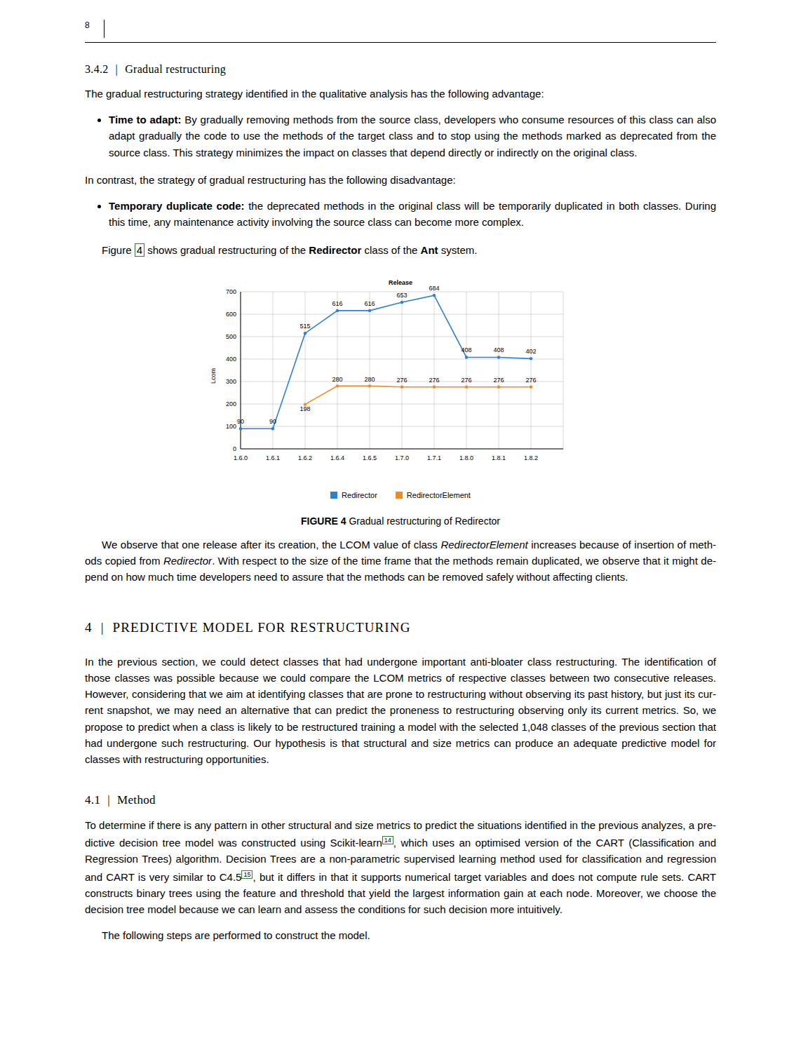8
3.4.2|Gradual restructuring
The gradual restructuring strategy identified in the qualitative analysis has the following advantage:
Time to adapt: By gradually removing methods from the source class, developers who consume resources of this class can also adapt gradually the code to use the methods of the target class and to stop using the methods marked as deprecated from the source class. This strategy minimizes the impact on classes that depend directly or indirectly on the original class.
In contrast, the strategy of gradual restructuring has the following disadvantage:
Temporary duplicate code: the deprecated methods in the original class will be temporarily duplicated in both classes. During this time, any maintenance activity involving the source class can become more complex.
Figure 4 shows gradual restructuring of the Redirector class of the Ant system.
Release 0 100 200 300 400 500 600 700 Lcom 1.6.0 1.6.1 1.6.2 1.6.4 1.6.5 1.7.0 1.7.1 1.8.0 1.8.1 1.8.2 90 90 515 616 616 653 684 408 408 402 198 280 280 276 276 276 276 276
Redirector RedirectorElement
FIGURE 4 Gradual restructuring of Redirector
We observe that one release after its creation, the LCOM value of class RedirectorElement increases because of insertion of methods copied from Redirector. With respect to the size of the time frame that the methods remain duplicated, we observe that it might depend on how much time developers need to assure that the methods can be removed safely without affecting clients.
4|PREDICTIVE MODEL FOR RESTRUCTURING
In the previous section, we could detect classes that had undergone important anti-bloater class restructuring. The identification of those classes was possible because we could compare the LCOM metrics of respective classes between two consecutive releases. However, considering that we aim at identifying classes that are prone to restructuring without observing its past history, but just its current snapshot, we may need an alternative that can predict the proneness to restructuring observing only its current metrics. So, we propose to predict when a class is likely to be restructured training a model with the selected 1,048 classes of the previous section that had undergone such restructuring. Our hypothesis is that structural and size metrics can produce an adequate predictive model for classes with restructuring opportunities.
4.1|Method
To determine if there is any pattern in other structural and size metrics to predict the situations identified in the previous analyzes, a predictive decision tree model was constructed using Scikit-learn14, which uses an optimised version of the CART (Classification and Regression Trees) algorithm. Decision Trees are a non-parametric supervised learning method used for classification and regression and CART is very similar to C4.515, but it differs in that it supports numerical target variables and does not compute rule sets. CART constructs binary trees using the feature and threshold that yield the largest information gain at each node. Moreover, we choose the decision tree model because we can learn and assess the conditions for such decision more intuitively.
The following steps are performed to construct the model.